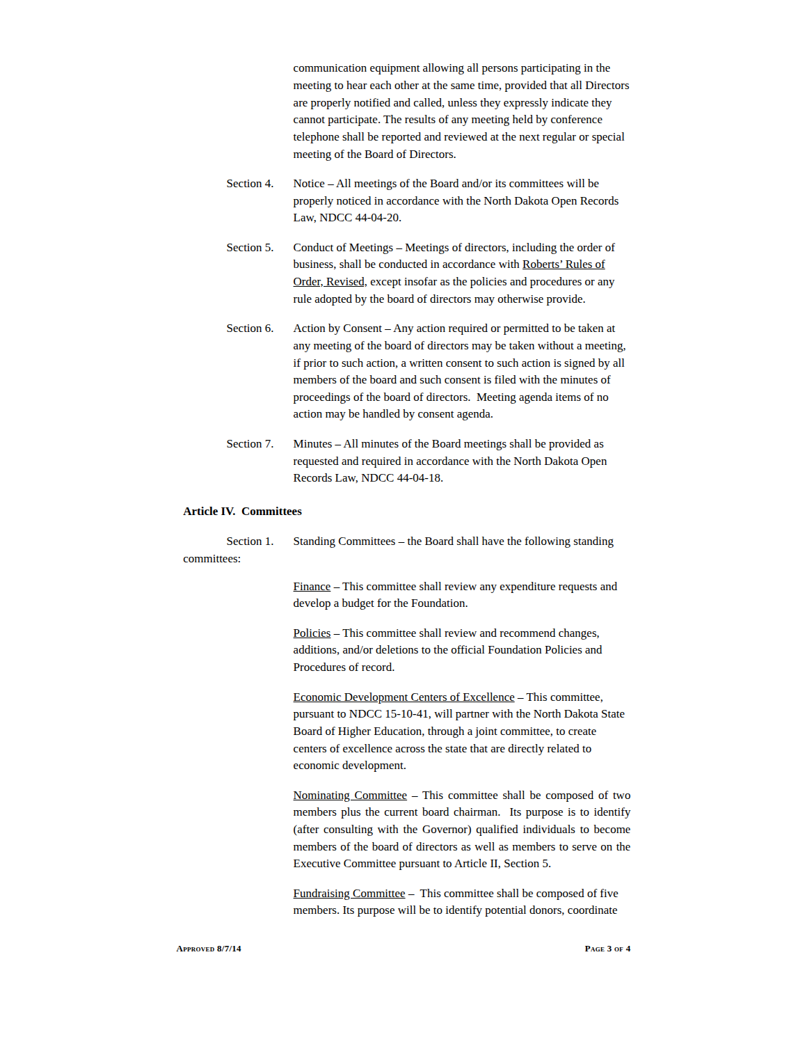communication equipment allowing all persons participating in the meeting to hear each other at the same time, provided that all Directors are properly notified and called, unless they expressly indicate they cannot participate. The results of any meeting held by conference telephone shall be reported and reviewed at the next regular or special meeting of the Board of Directors.
Section 4.
Notice – All meetings of the Board and/or its committees will be properly noticed in accordance with the North Dakota Open Records Law, NDCC 44-04-20.
Section 5.
Conduct of Meetings – Meetings of directors, including the order of business, shall be conducted in accordance with Roberts’ Rules of Order, Revised, except insofar as the policies and procedures or any rule adopted by the board of directors may otherwise provide.
Section 6.
Action by Consent – Any action required or permitted to be taken at any meeting of the board of directors may be taken without a meeting, if prior to such action, a written consent to such action is signed by all members of the board and such consent is filed with the minutes of proceedings of the board of directors. Meeting agenda items of no action may be handled by consent agenda.
Section 7.
Minutes – All minutes of the Board meetings shall be provided as requested and required in accordance with the North Dakota Open Records Law, NDCC 44-04-18.
Article IV. Committees
Section 1.
Standing Committees – the Board shall have the following standing
committees:
Finance – This committee shall review any expenditure requests and develop a budget for the Foundation.
Policies – This committee shall review and recommend changes, additions, and/or deletions to the official Foundation Policies and Procedures of record.
Economic Development Centers of Excellence – This committee, pursuant to NDCC 15-10-41, will partner with the North Dakota State Board of Higher Education, through a joint committee, to create centers of excellence across the state that are directly related to economic development.
Nominating Committee – This committee shall be composed of two members plus the current board chairman. Its purpose is to identify (after consulting with the Governor) qualified individuals to become members of the board of directors as well as members to serve on the Executive Committee pursuant to Article II, Section 5.
Fundraising Committee – This committee shall be composed of five members. Its purpose will be to identify potential donors, coordinate
Approved 8/7/14
Page 3 of 4